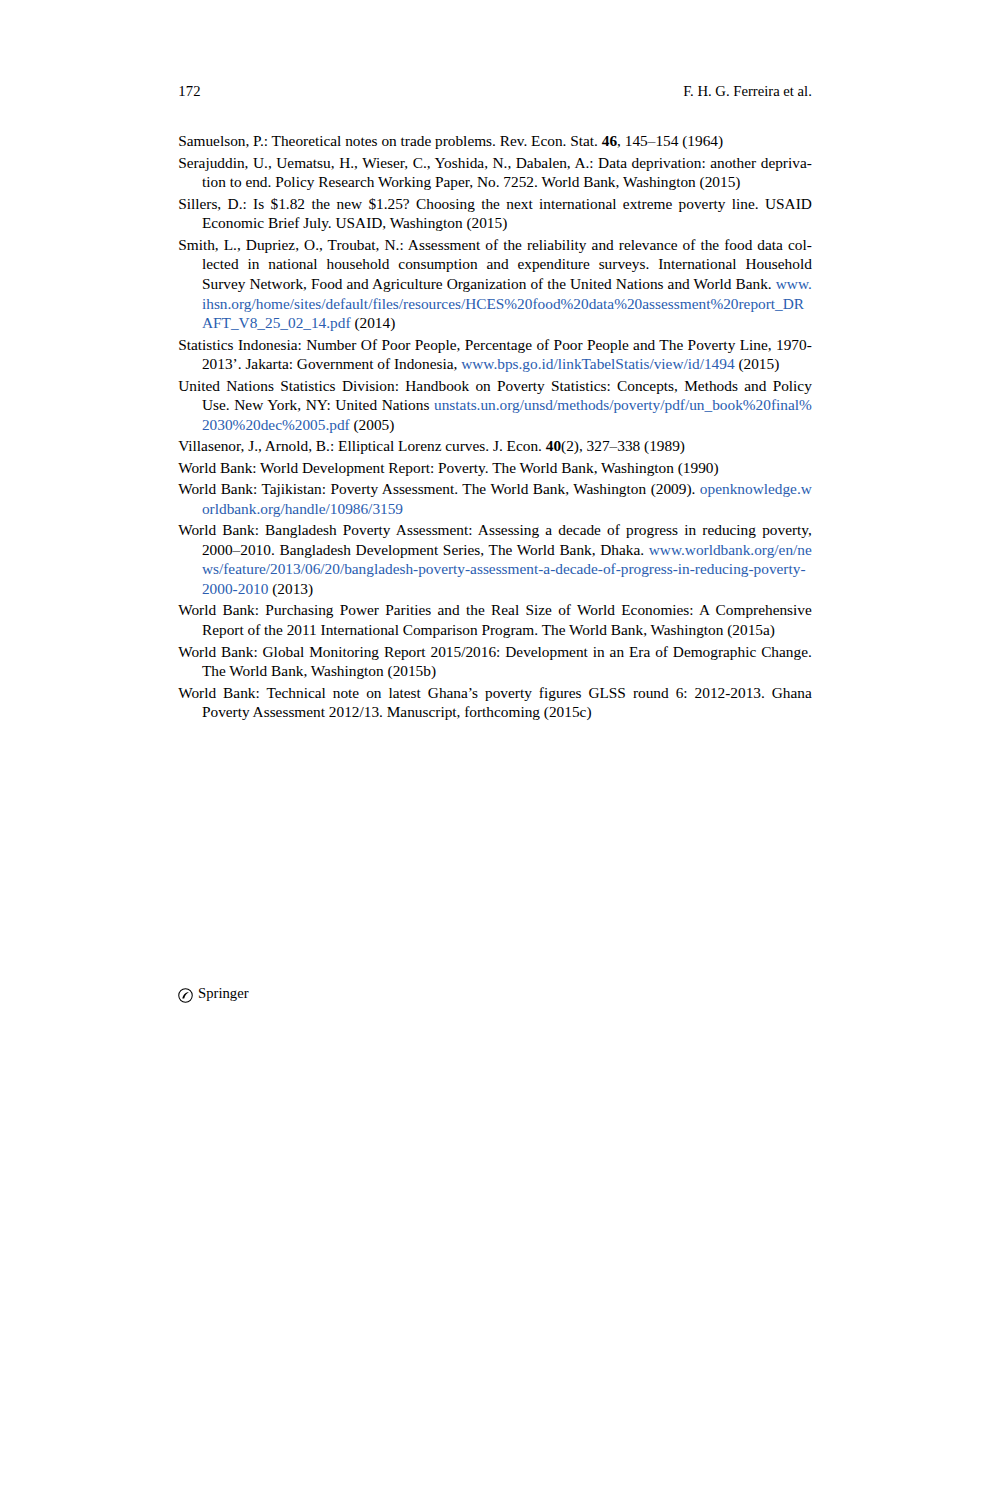172 F. H. G. Ferreira et al.
Samuelson, P.: Theoretical notes on trade problems. Rev. Econ. Stat. 46, 145–154 (1964)
Serajuddin, U., Uematsu, H., Wieser, C., Yoshida, N., Dabalen, A.: Data deprivation: another deprivation to end. Policy Research Working Paper, No. 7252. World Bank, Washington (2015)
Sillers, D.: Is $1.82 the new $1.25? Choosing the next international extreme poverty line. USAID Economic Brief July. USAID, Washington (2015)
Smith, L., Dupriez, O., Troubat, N.: Assessment of the reliability and relevance of the food data collected in national household consumption and expenditure surveys. International Household Survey Network, Food and Agriculture Organization of the United Nations and World Bank. www.ihsn.org/home/sites/default/files/resources/HCES%20food%20data%20assessment%20report_DRAFT_V8_25_02_14.pdf (2014)
Statistics Indonesia: Number Of Poor People, Percentage of Poor People and The Poverty Line, 1970-2013’. Jakarta: Government of Indonesia, www.bps.go.id/linkTabelStatis/view/id/1494 (2015)
United Nations Statistics Division: Handbook on Poverty Statistics: Concepts, Methods and Policy Use. New York, NY: United Nations unstats.un.org/unsd/methods/poverty/pdf/un_book%20final%2030%20dec%2005.pdf (2005)
Villasenor, J., Arnold, B.: Elliptical Lorenz curves. J. Econ. 40(2), 327–338 (1989)
World Bank: World Development Report: Poverty. The World Bank, Washington (1990)
World Bank: Tajikistan: Poverty Assessment. The World Bank, Washington (2009). openknowledge.worldbank.org/handle/10986/3159
World Bank: Bangladesh Poverty Assessment: Assessing a decade of progress in reducing poverty, 2000–2010. Bangladesh Development Series, The World Bank, Dhaka. www.worldbank.org/en/news/feature/2013/06/20/bangladesh-poverty-assessment-a-decade-of-progress-in-reducing-poverty-2000-2010 (2013)
World Bank: Purchasing Power Parities and the Real Size of World Economies: A Comprehensive Report of the 2011 International Comparison Program. The World Bank, Washington (2015a)
World Bank: Global Monitoring Report 2015/2016: Development in an Era of Demographic Change. The World Bank, Washington (2015b)
World Bank: Technical note on latest Ghana’s poverty figures GLSS round 6: 2012-2013. Ghana Poverty Assessment 2012/13. Manuscript, forthcoming (2015c)
Springer